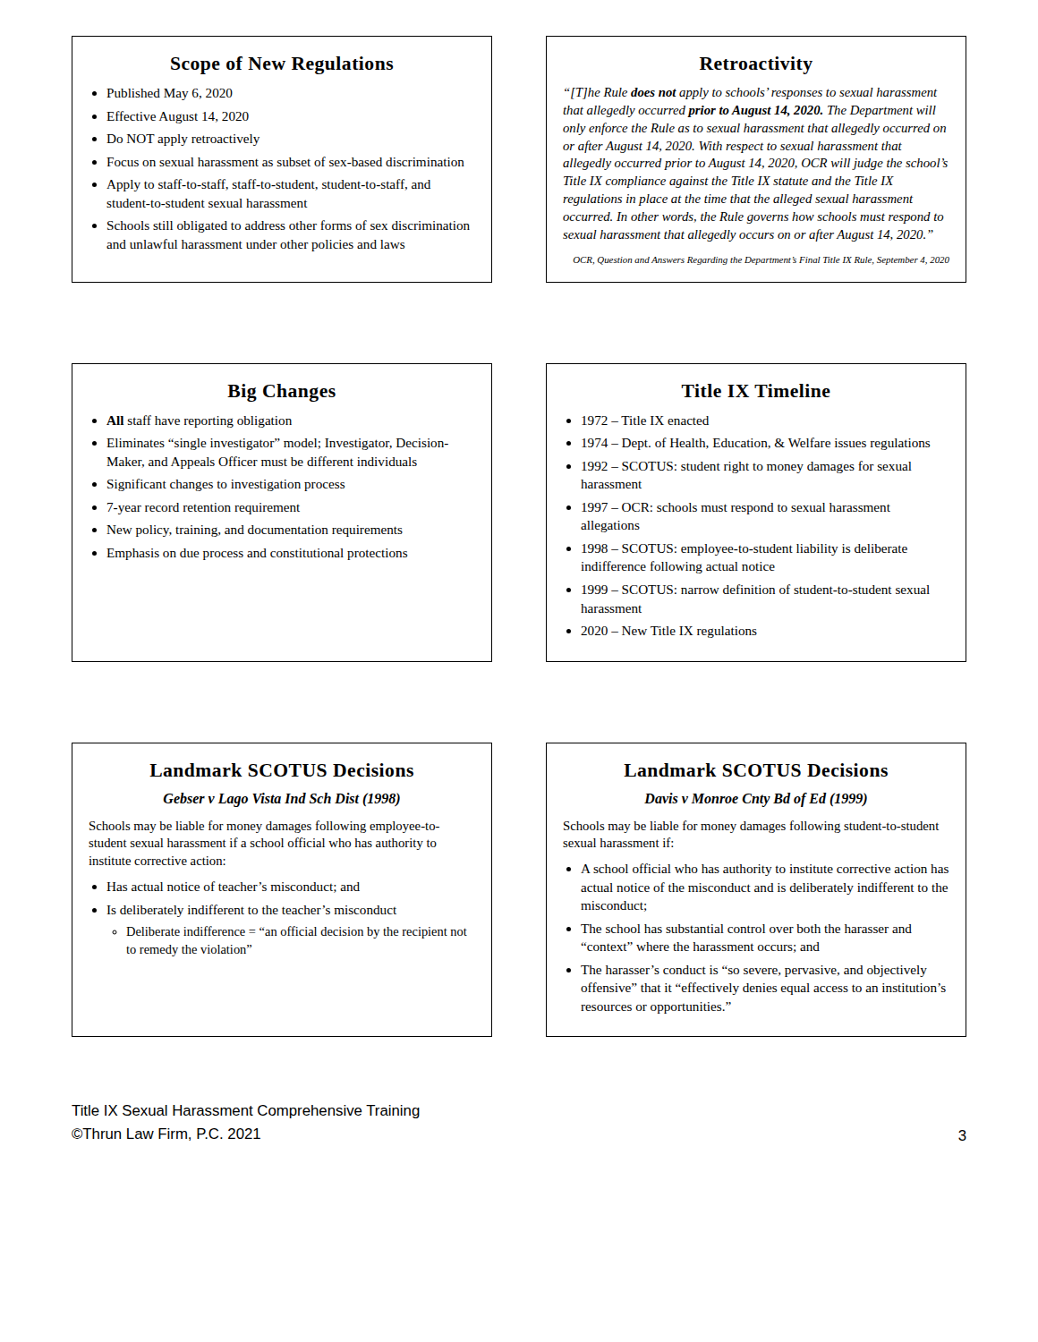Scope of New Regulations
Published May 6, 2020
Effective August 14, 2020
Do NOT apply retroactively
Focus on sexual harassment as subset of sex-based discrimination
Apply to staff-to-staff, staff-to-student, student-to-staff, and student-to-student sexual harassment
Schools still obligated to address other forms of sex discrimination and unlawful harassment under other policies and laws
Retroactivity
“[T]he Rule does not apply to schools’ responses to sexual harassment that allegedly occurred prior to August 14, 2020. The Department will only enforce the Rule as to sexual harassment that allegedly occurred on or after August 14, 2020. With respect to sexual harassment that allegedly occurred prior to August 14, 2020, OCR will judge the school’s Title IX compliance against the Title IX statute and the Title IX regulations in place at the time that the alleged sexual harassment occurred. In other words, the Rule governs how schools must respond to sexual harassment that allegedly occurs on or after August 14, 2020.”
OCR, Question and Answers Regarding the Department’s Final Title IX Rule, September 4, 2020
Big Changes
All staff have reporting obligation
Eliminates “single investigator” model; Investigator, Decision-Maker, and Appeals Officer must be different individuals
Significant changes to investigation process
7-year record retention requirement
New policy, training, and documentation requirements
Emphasis on due process and constitutional protections
Title IX Timeline
1972 – Title IX enacted
1974 – Dept. of Health, Education, & Welfare issues regulations
1992 – SCOTUS: student right to money damages for sexual harassment
1997 – OCR: schools must respond to sexual harassment allegations
1998 – SCOTUS: employee-to-student liability is deliberate indifference following actual notice
1999 – SCOTUS: narrow definition of student-to-student sexual harassment
2020 – New Title IX regulations
Landmark SCOTUS Decisions
Gebser v Lago Vista Ind Sch Dist (1998)
Schools may be liable for money damages following employee-to-student sexual harassment if a school official who has authority to institute corrective action:
Has actual notice of teacher’s misconduct; and
Is deliberately indifferent to the teacher’s misconduct
Deliberate indifference = “an official decision by the recipient not to remedy the violation”
Landmark SCOTUS Decisions
Davis v Monroe Cnty Bd of Ed (1999)
Schools may be liable for money damages following student-to-student sexual harassment if:
A school official who has authority to institute corrective action has actual notice of the misconduct and is deliberately indifferent to the misconduct;
The school has substantial control over both the harasser and “context” where the harassment occurs; and
The harasser’s conduct is “so severe, pervasive, and objectively offensive” that it “effectively denies equal access to an institution’s resources or opportunities.”
Title IX Sexual Harassment Comprehensive Training
©Thrun Law Firm, P.C. 2021
3